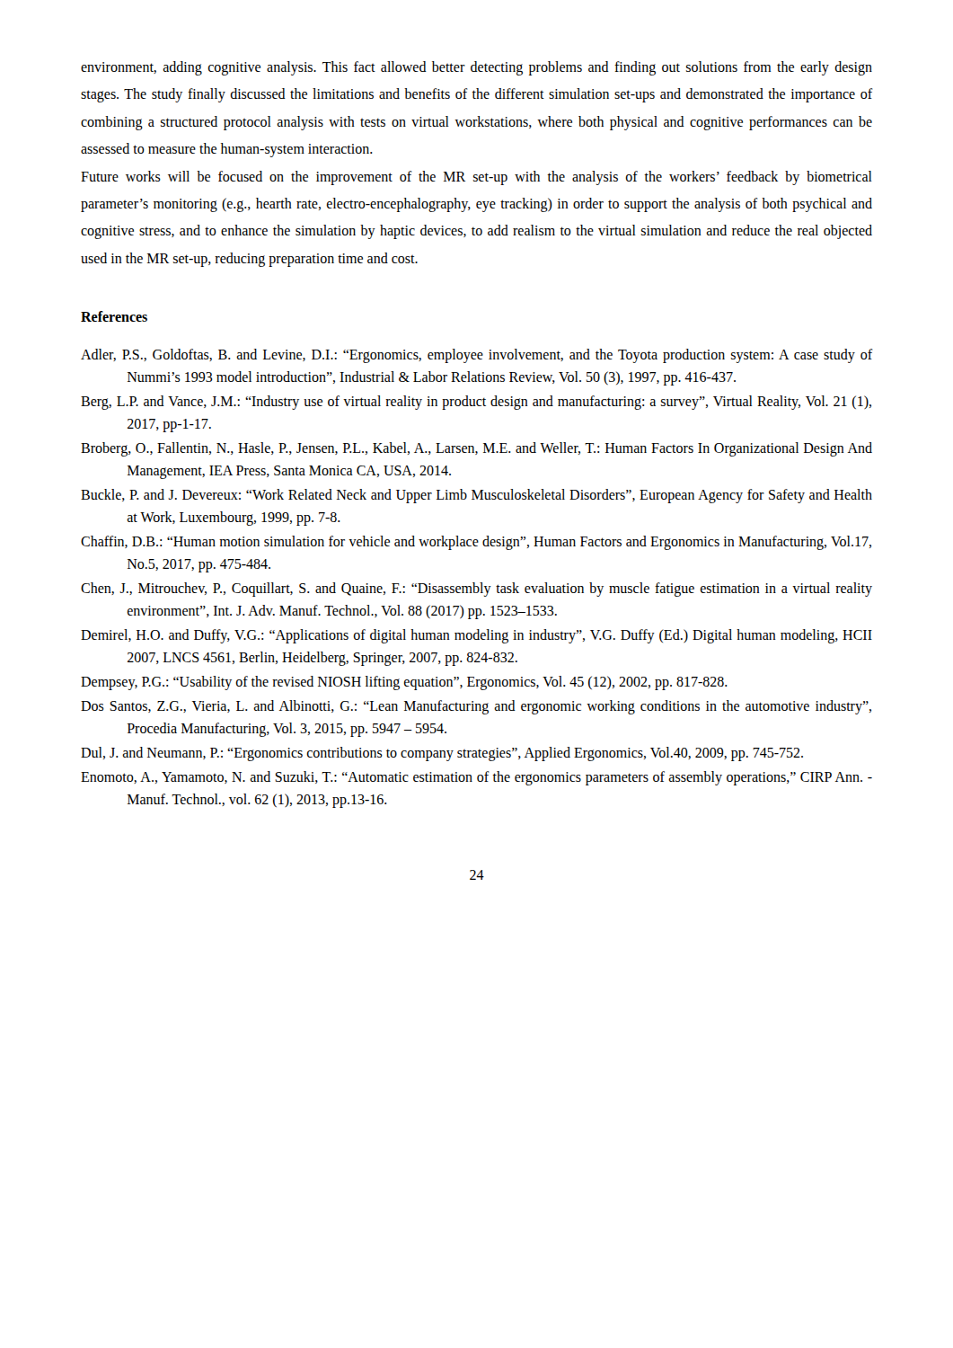environment, adding cognitive analysis. This fact allowed better detecting problems and finding out solutions from the early design stages. The study finally discussed the limitations and benefits of the different simulation set-ups and demonstrated the importance of combining a structured protocol analysis with tests on virtual workstations, where both physical and cognitive performances can be assessed to measure the human-system interaction.
Future works will be focused on the improvement of the MR set-up with the analysis of the workers’ feedback by biometrical parameter’s monitoring (e.g., hearth rate, electro-encephalography, eye tracking) in order to support the analysis of both psychical and cognitive stress, and to enhance the simulation by haptic devices, to add realism to the virtual simulation and reduce the real objected used in the MR set-up, reducing preparation time and cost.
References
Adler, P.S., Goldoftas, B. and Levine, D.I.: “Ergonomics, employee involvement, and the Toyota production system: A case study of Nummi’s 1993 model introduction”, Industrial & Labor Relations Review, Vol. 50 (3), 1997, pp. 416-437.
Berg, L.P. and Vance, J.M.: “Industry use of virtual reality in product design and manufacturing: a survey”, Virtual Reality, Vol. 21 (1), 2017, pp-1-17.
Broberg, O., Fallentin, N., Hasle, P., Jensen, P.L., Kabel, A., Larsen, M.E. and Weller, T.: Human Factors In Organizational Design And Management, IEA Press, Santa Monica CA, USA, 2014.
Buckle, P. and J. Devereux: “Work Related Neck and Upper Limb Musculoskeletal Disorders”, European Agency for Safety and Health at Work, Luxembourg, 1999, pp. 7-8.
Chaffin, D.B.: “Human motion simulation for vehicle and workplace design”, Human Factors and Ergonomics in Manufacturing, Vol.17, No.5, 2017, pp. 475-484.
Chen, J., Mitrouchev, P., Coquillart, S. and Quaine, F.: “Disassembly task evaluation by muscle fatigue estimation in a virtual reality environment”, Int. J. Adv. Manuf. Technol., Vol. 88 (2017) pp. 1523–1533.
Demirel, H.O. and Duffy, V.G.: “Applications of digital human modeling in industry”, V.G. Duffy (Ed.) Digital human modeling, HCII 2007, LNCS 4561, Berlin, Heidelberg, Springer, 2007, pp. 824-832.
Dempsey, P.G.: “Usability of the revised NIOSH lifting equation”, Ergonomics, Vol. 45 (12), 2002, pp. 817-828.
Dos Santos, Z.G., Vieria, L. and Albinotti, G.: “Lean Manufacturing and ergonomic working conditions in the automotive industry”, Procedia Manufacturing, Vol. 3, 2015, pp. 5947 – 5954.
Dul, J. and Neumann, P.: “Ergonomics contributions to company strategies”, Applied Ergonomics, Vol.40, 2009, pp. 745-752.
Enomoto, A., Yamamoto, N. and Suzuki, T.: “Automatic estimation of the ergonomics parameters of assembly operations,” CIRP Ann. - Manuf. Technol., vol. 62 (1), 2013, pp.13-16.
24